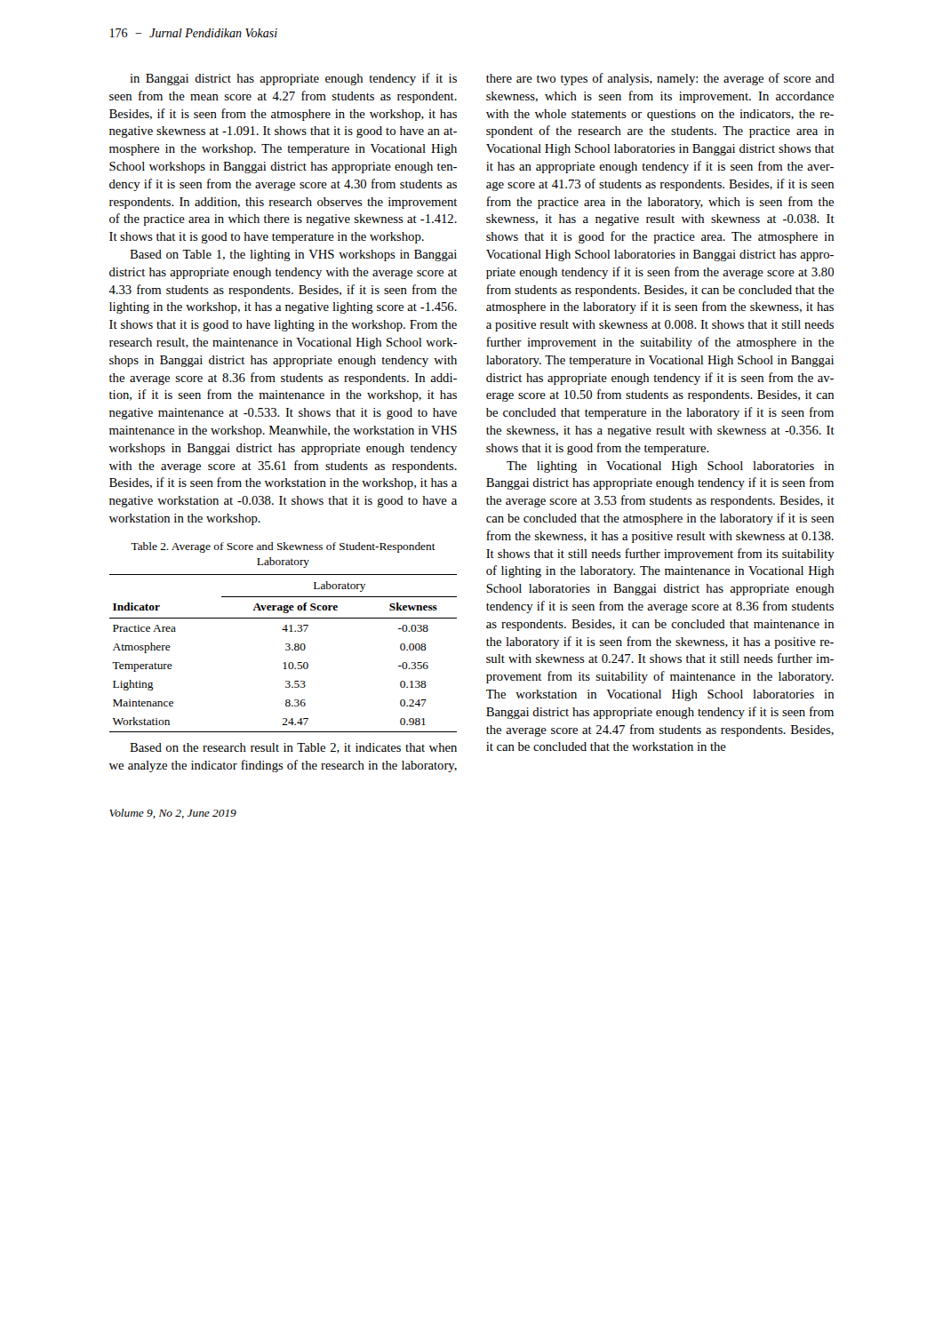176 − Jurnal Pendidikan Vokasi
in Banggai district has appropriate enough tendency if it is seen from the mean score at 4.27 from students as respondent. Besides, if it is seen from the atmosphere in the workshop, it has negative skewness at -1.091. It shows that it is good to have an atmosphere in the workshop. The temperature in Vocational High School workshops in Banggai district has appropriate enough tendency if it is seen from the average score at 4.30 from students as respondents. In addition, this research observes the improvement of the practice area in which there is negative skewness at -1.412. It shows that it is good to have temperature in the workshop.
Based on Table 1, the lighting in VHS workshops in Banggai district has appropriate enough tendency with the average score at 4.33 from students as respondents. Besides, if it is seen from the lighting in the workshop, it has a negative lighting score at -1.456. It shows that it is good to have lighting in the workshop. From the research result, the maintenance in Vocational High School workshops in Banggai district has appropriate enough tendency with the average score at 8.36 from students as respondents. In addition, if it is seen from the maintenance in the workshop, it has negative maintenance at -0.533. It shows that it is good to have maintenance in the workshop. Meanwhile, the workstation in VHS workshops in Banggai district has appropriate enough tendency with the average score at 35.61 from students as respondents. Besides, if it is seen from the workstation in the workshop, it has a negative workstation at -0.038. It shows that it is good to have a workstation in the workshop.
Table 2. Average of Score and Skewness of Student-Respondent Laboratory
| | Laboratory |
| --- | --- |
| Indicator | Average of Score | Skewness |
| Practice Area | 41.37 | -0.038 |
| Atmosphere | 3.80 | 0.008 |
| Temperature | 10.50 | -0.356 |
| Lighting | 3.53 | 0.138 |
| Maintenance | 8.36 | 0.247 |
| Workstation | 24.47 | 0.981 |
Based on the research result in Table 2, it indicates that when we analyze the indicator findings of the research in the laboratory, there are two types of analysis, namely: the average of score and skewness, which is seen from its improvement. In accordance with the whole statements or questions on the indicators, the respondent of the research are the students. The practice area in Vocational High School laboratories in Banggai district shows that it has an appropriate enough tendency if it is seen from the average score at 41.73 of students as respondents. Besides, if it is seen from the practice area in the laboratory, which is seen from the skewness, it has a negative result with skewness at -0.038. It shows that it is good for the practice area. The atmosphere in Vocational High School laboratories in Banggai district has appropriate enough tendency if it is seen from the average score at 3.80 from students as respondents. Besides, it can be concluded that the atmosphere in the laboratory if it is seen from the skewness, it has a positive result with skewness at 0.008. It shows that it still needs further improvement in the suitability of the atmosphere in the laboratory. The temperature in Vocational High School in Banggai district has appropriate enough tendency if it is seen from the average score at 10.50 from students as respondents. Besides, it can be concluded that temperature in the laboratory if it is seen from the skewness, it has a negative result with skewness at -0.356. It shows that it is good from the temperature.
The lighting in Vocational High School laboratories in Banggai district has appropriate enough tendency if it is seen from the average score at 3.53 from students as respondents. Besides, it can be concluded that the atmosphere in the laboratory if it is seen from the skewness, it has a positive result with skewness at 0.138. It shows that it still needs further improvement from its suitability of lighting in the laboratory. The maintenance in Vocational High School laboratories in Banggai district has appropriate enough tendency if it is seen from the average score at 8.36 from students as respondents. Besides, it can be concluded that maintenance in the laboratory if it is seen from the skewness, it has a positive result with skewness at 0.247. It shows that it still needs further improvement from its suitability of maintenance in the laboratory. The workstation in Vocational High School laboratories in Banggai district has appropriate enough tendency if it is seen from the average score at 24.47 from students as respondents. Besides, it can be concluded that the workstation in the
Volume 9, No 2, June 2019